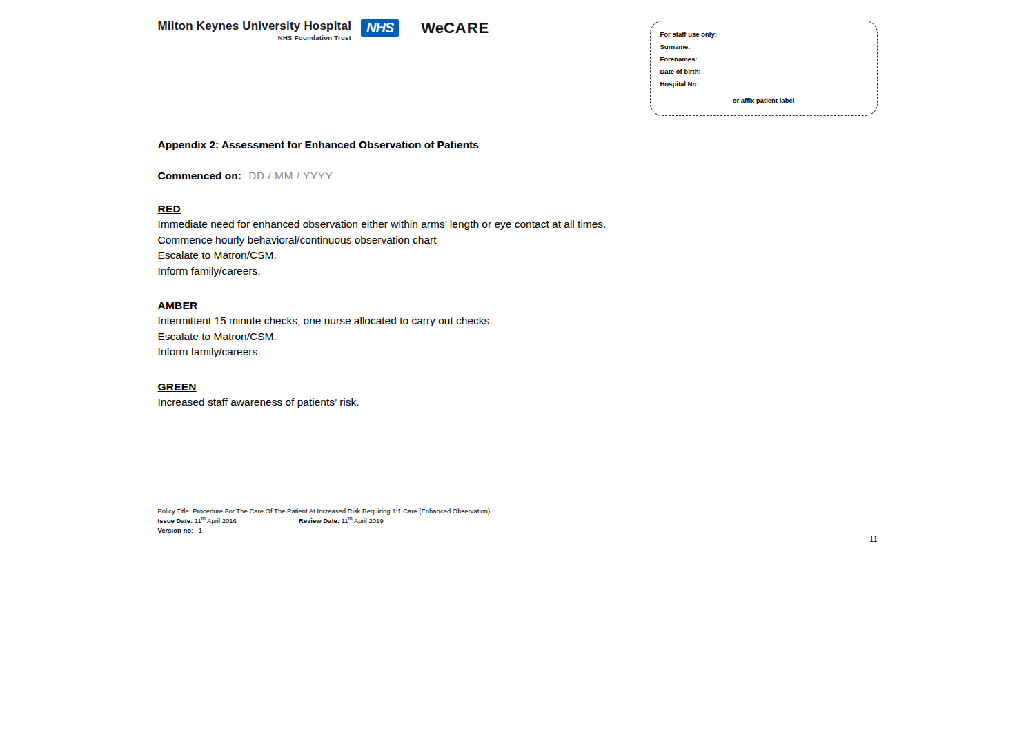Milton Keynes University Hospital NHS Foundation Trust
NHS
We CARE
For staff use only:
Surname:
Forenames:
Date of birth:
Hospital No:
or affix patient label
Appendix 2: Assessment for Enhanced Observation of Patients
Commenced on: DD / MM / YYYY
RED
Immediate need for enhanced observation either within arms’ length or eye contact at all times.
Commence hourly behavioral/continuous observation chart
Escalate to Matron/CSM.
Inform family/careers.
AMBER
Intermittent 15 minute checks, one nurse allocated to carry out checks.
Escalate to Matron/CSM.
Inform family/careers.
GREEN
Increased staff awareness of patients’ risk.
Policy Title: Procedure For The Care Of The Patient At Increased Risk Requiring 1:1 Care (Enhanced Observation)
Issue Date: 11th April 2016 Review Date: 11th April 2019
Version no: 1
11